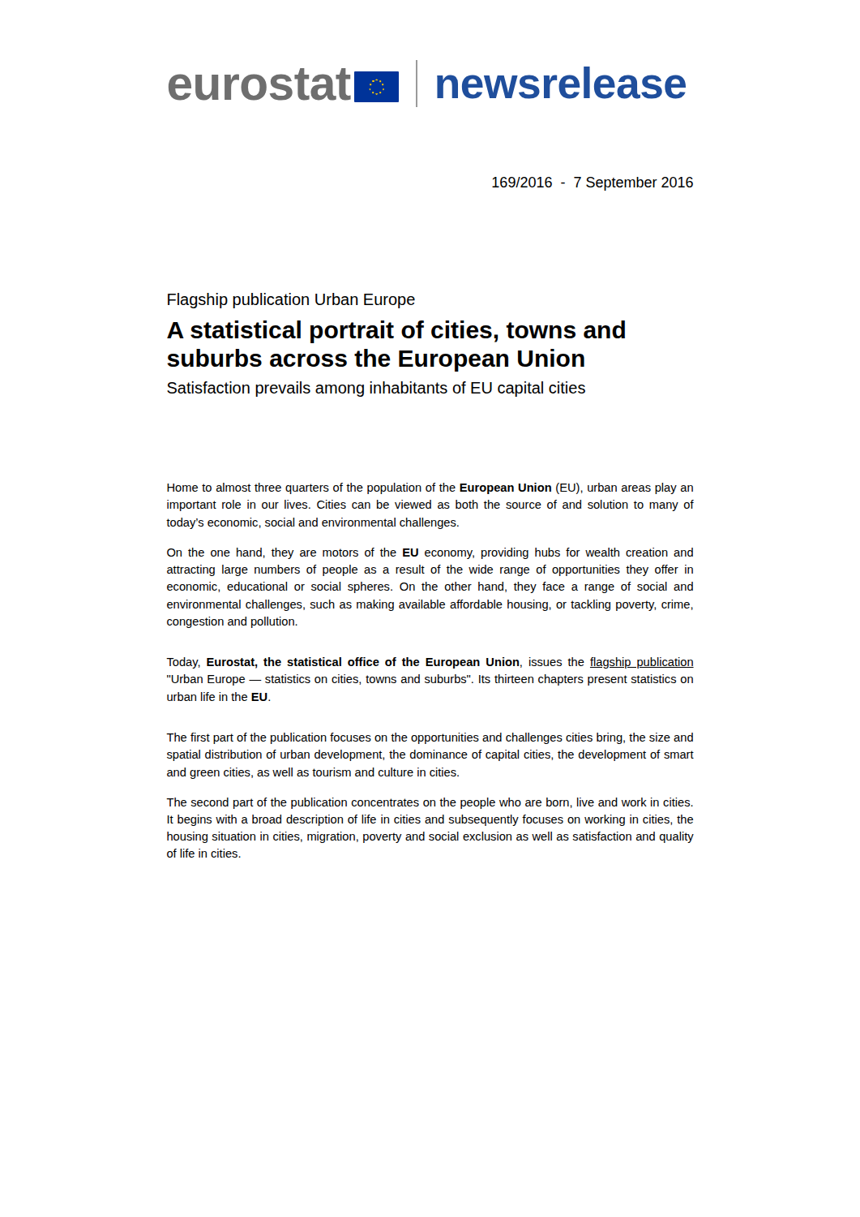eurostat newsrelease
169/2016 - 7 September 2016
Flagship publication Urban Europe
A statistical portrait of cities, towns and suburbs across the European Union
Satisfaction prevails among inhabitants of EU capital cities
Home to almost three quarters of the population of the European Union (EU), urban areas play an important role in our lives. Cities can be viewed as both the source of and solution to many of today’s economic, social and environmental challenges.
On the one hand, they are motors of the EU economy, providing hubs for wealth creation and attracting large numbers of people as a result of the wide range of opportunities they offer in economic, educational or social spheres. On the other hand, they face a range of social and environmental challenges, such as making available affordable housing, or tackling poverty, crime, congestion and pollution.
Today, Eurostat, the statistical office of the European Union, issues the flagship publication "Urban Europe — statistics on cities, towns and suburbs". Its thirteen chapters present statistics on urban life in the EU.
The first part of the publication focuses on the opportunities and challenges cities bring, the size and spatial distribution of urban development, the dominance of capital cities, the development of smart and green cities, as well as tourism and culture in cities.
The second part of the publication concentrates on the people who are born, live and work in cities. It begins with a broad description of life in cities and subsequently focuses on working in cities, the housing situation in cities, migration, poverty and social exclusion as well as satisfaction and quality of life in cities.